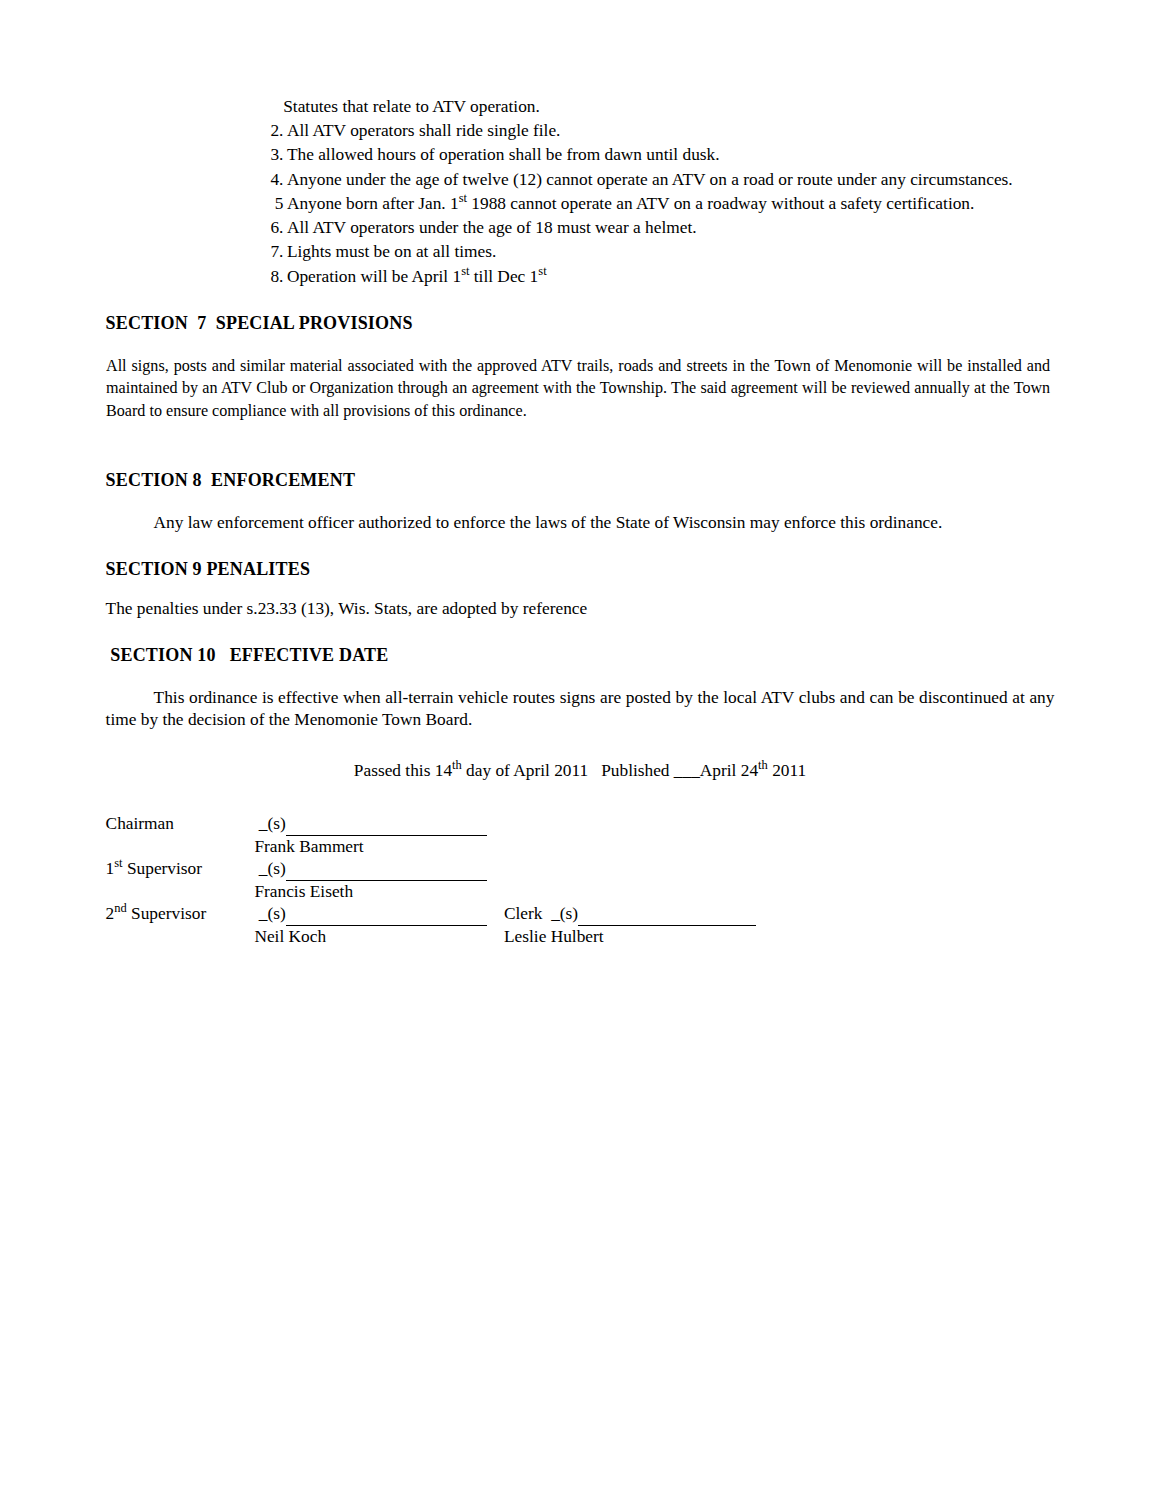Statutes that relate to ATV operation.
2. All ATV operators shall ride single file.
3. The allowed hours of operation shall be from dawn until dusk.
4. Anyone under the age of twelve (12) cannot operate an ATV on a road or route under any circumstances.
5 Anyone born after Jan. 1st 1988 cannot operate an ATV on a roadway without a safety certification.
6. All ATV operators under the age of 18 must wear a helmet.
7. Lights must be on at all times.
8. Operation will be April 1st till Dec 1st
SECTION 7 SPECIAL PROVISIONS
All signs, posts and similar material associated with the approved ATV trails, roads and streets in the Town of Menomonie will be installed and maintained by an ATV Club or Organization through an agreement with the Township. The said agreement will be reviewed annually at the Town Board to ensure compliance with all provisions of this ordinance.
SECTION 8 ENFORCEMENT
Any law enforcement officer authorized to enforce the laws of the State of Wisconsin may enforce this ordinance.
SECTION 9 PENALITES
The penalties under s.23.33 (13), Wis. Stats, are adopted by reference
SECTION 10 EFFECTIVE DATE
This ordinance is effective when all-terrain vehicle routes signs are posted by the local ATV clubs and can be discontinued at any time by the decision of the Menomonie Town Board.
Passed this 14th day of April 2011 Published ___April 24th 2011
| Chairman | _(s) | | |
| | Frank Bammert | | |
| 1 st Supervisor | _(s) | | |
| | Francis Eiseth | | |
| 2 nd Supervisor | _(s) | Clerk _(s) |
| | Neil Koch | Leslie Hulbert |